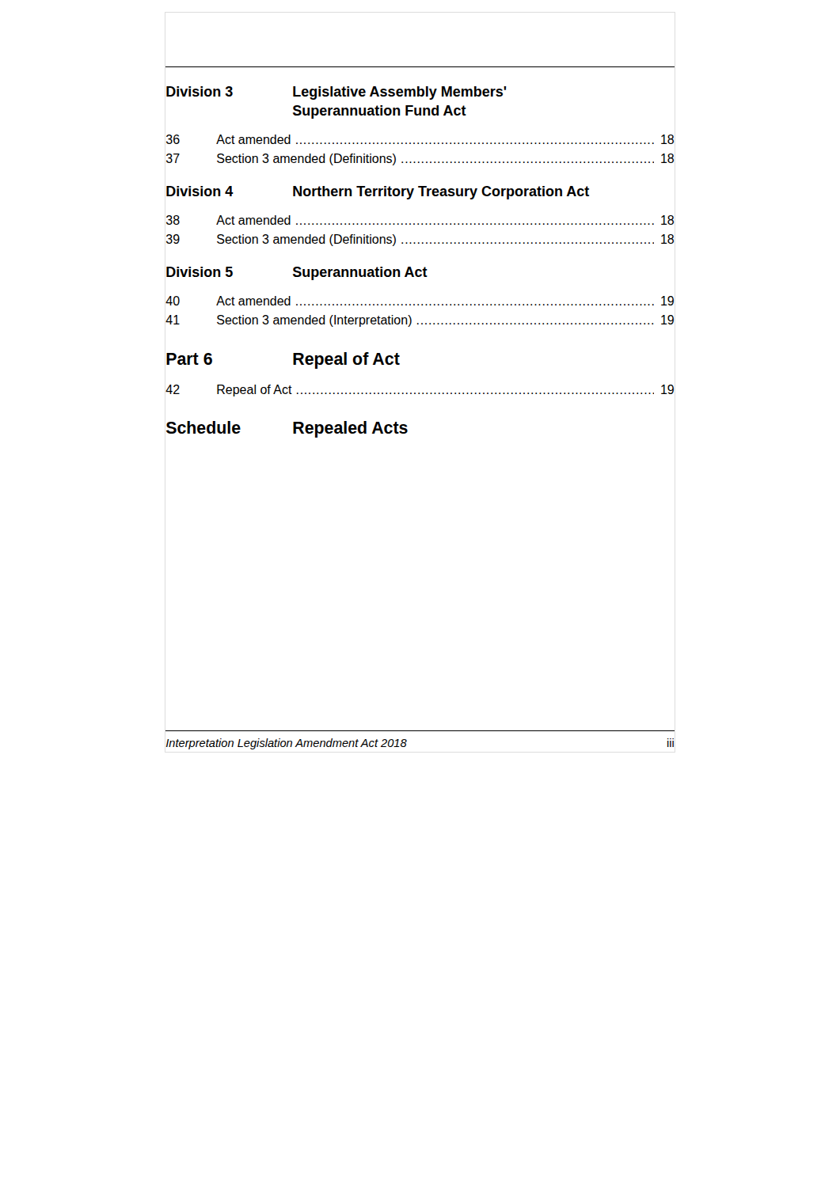Division 3 Legislative Assembly Members'
Superannuation Fund Act
36 Act amended 18
37 Section 3 amended (Definitions) 18
Division 4 Northern Territory Treasury Corporation Act
38 Act amended 18
39 Section 3 amended (Definitions) 18
Division 5 Superannuation Act
40 Act amended 19
41 Section 3 amended (Interpretation) 19
Part 6 Repeal of Act
42 Repeal of Act 19
Schedule Repealed Acts
Interpretation Legislation Amendment Act 2018 iii